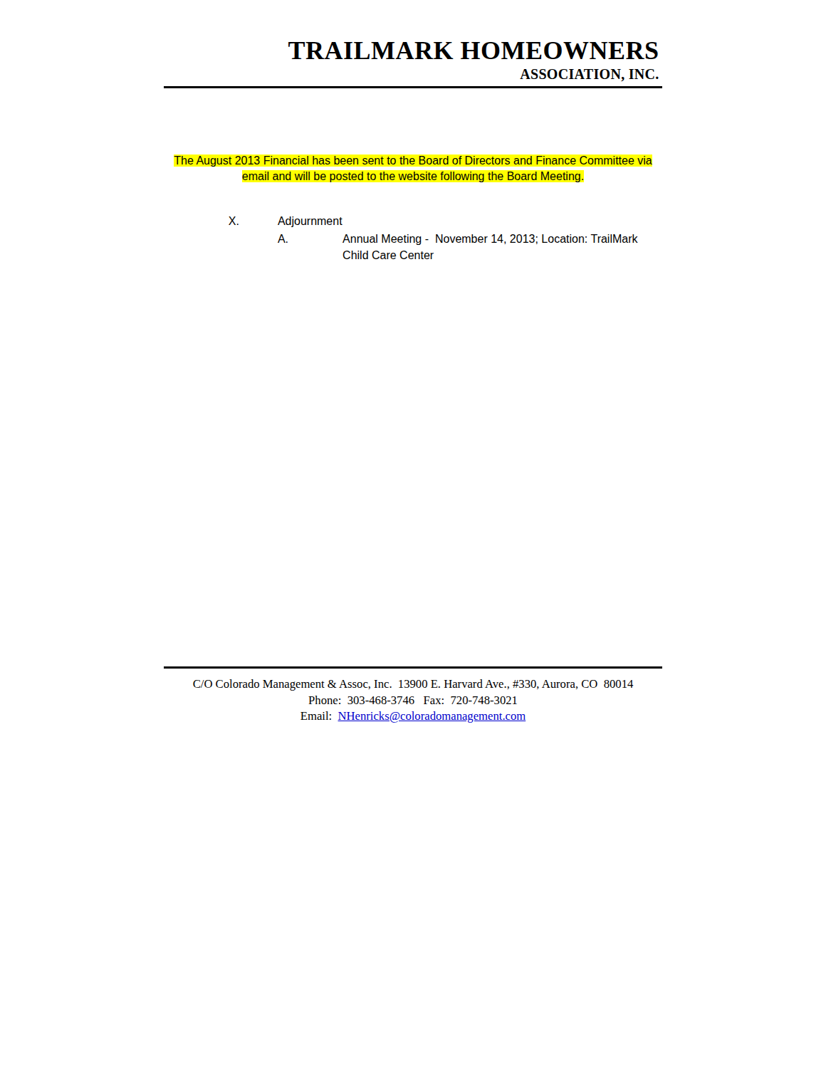TRAILMARK HOMEOWNERS
ASSOCIATION, INC.
The August 2013 Financial has been sent to the Board of Directors and Finance Committee via email and will be posted to the website following the Board Meeting.
X. Adjournment
A. Annual Meeting - November 14, 2013; Location: TrailMark Child Care Center
C/O Colorado Management & Assoc, Inc. 13900 E. Harvard Ave., #330, Aurora, CO 80014
Phone: 303-468-3746 Fax: 720-748-3021
Email: NHenricks@coloradomanagement.com